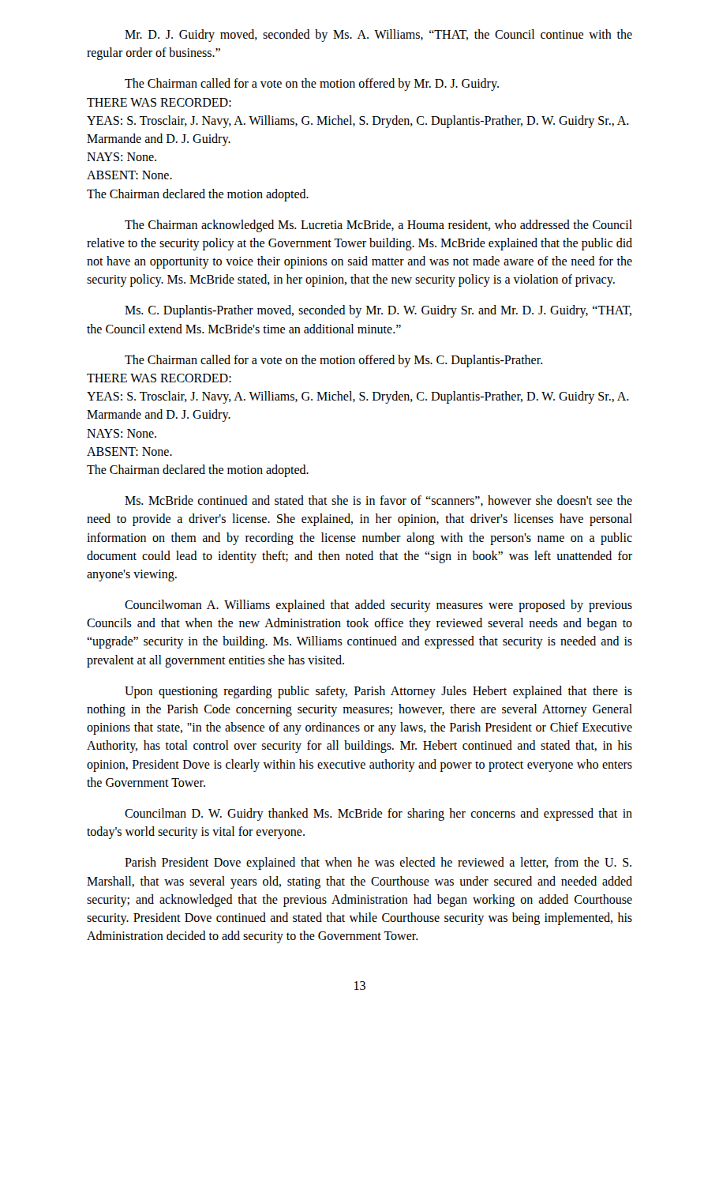Mr. D. J. Guidry moved, seconded by Ms. A. Williams, “THAT, the Council continue with the regular order of business.”
The Chairman called for a vote on the motion offered by Mr. D. J. Guidry.
THERE WAS RECORDED:
YEAS: S. Trosclair, J. Navy, A. Williams, G. Michel, S. Dryden, C. Duplantis-Prather, D. W. Guidry Sr., A. Marmande and D. J. Guidry.
NAYS: None.
ABSENT: None.
The Chairman declared the motion adopted.
The Chairman acknowledged Ms. Lucretia McBride, a Houma resident, who addressed the Council relative to the security policy at the Government Tower building. Ms. McBride explained that the public did not have an opportunity to voice their opinions on said matter and was not made aware of the need for the security policy. Ms. McBride stated, in her opinion, that the new security policy is a violation of privacy.
Ms. C. Duplantis-Prather moved, seconded by Mr. D. W. Guidry Sr. and Mr. D. J. Guidry, “THAT, the Council extend Ms. McBride's time an additional minute.”
The Chairman called for a vote on the motion offered by Ms. C. Duplantis-Prather.
THERE WAS RECORDED:
YEAS: S. Trosclair, J. Navy, A. Williams, G. Michel, S. Dryden, C. Duplantis-Prather, D. W. Guidry Sr., A. Marmande and D. J. Guidry.
NAYS: None.
ABSENT: None.
The Chairman declared the motion adopted.
Ms. McBride continued and stated that she is in favor of “scanners”, however she doesn't see the need to provide a driver's license. She explained, in her opinion, that driver's licenses have personal information on them and by recording the license number along with the person's name on a public document could lead to identity theft; and then noted that the “sign in book” was left unattended for anyone's viewing.
Councilwoman A. Williams explained that added security measures were proposed by previous Councils and that when the new Administration took office they reviewed several needs and began to “upgrade” security in the building. Ms. Williams continued and expressed that security is needed and is prevalent at all government entities she has visited.
Upon questioning regarding public safety, Parish Attorney Jules Hebert explained that there is nothing in the Parish Code concerning security measures; however, there are several Attorney General opinions that state, "in the absence of any ordinances or any laws, the Parish President or Chief Executive Authority, has total control over security for all buildings. Mr. Hebert continued and stated that, in his opinion, President Dove is clearly within his executive authority and power to protect everyone who enters the Government Tower.
Councilman D. W. Guidry thanked Ms. McBride for sharing her concerns and expressed that in today's world security is vital for everyone.
Parish President Dove explained that when he was elected he reviewed a letter, from the U. S. Marshall, that was several years old, stating that the Courthouse was under secured and needed added security; and acknowledged that the previous Administration had began working on added Courthouse security. President Dove continued and stated that while Courthouse security was being implemented, his Administration decided to add security to the Government Tower.
13